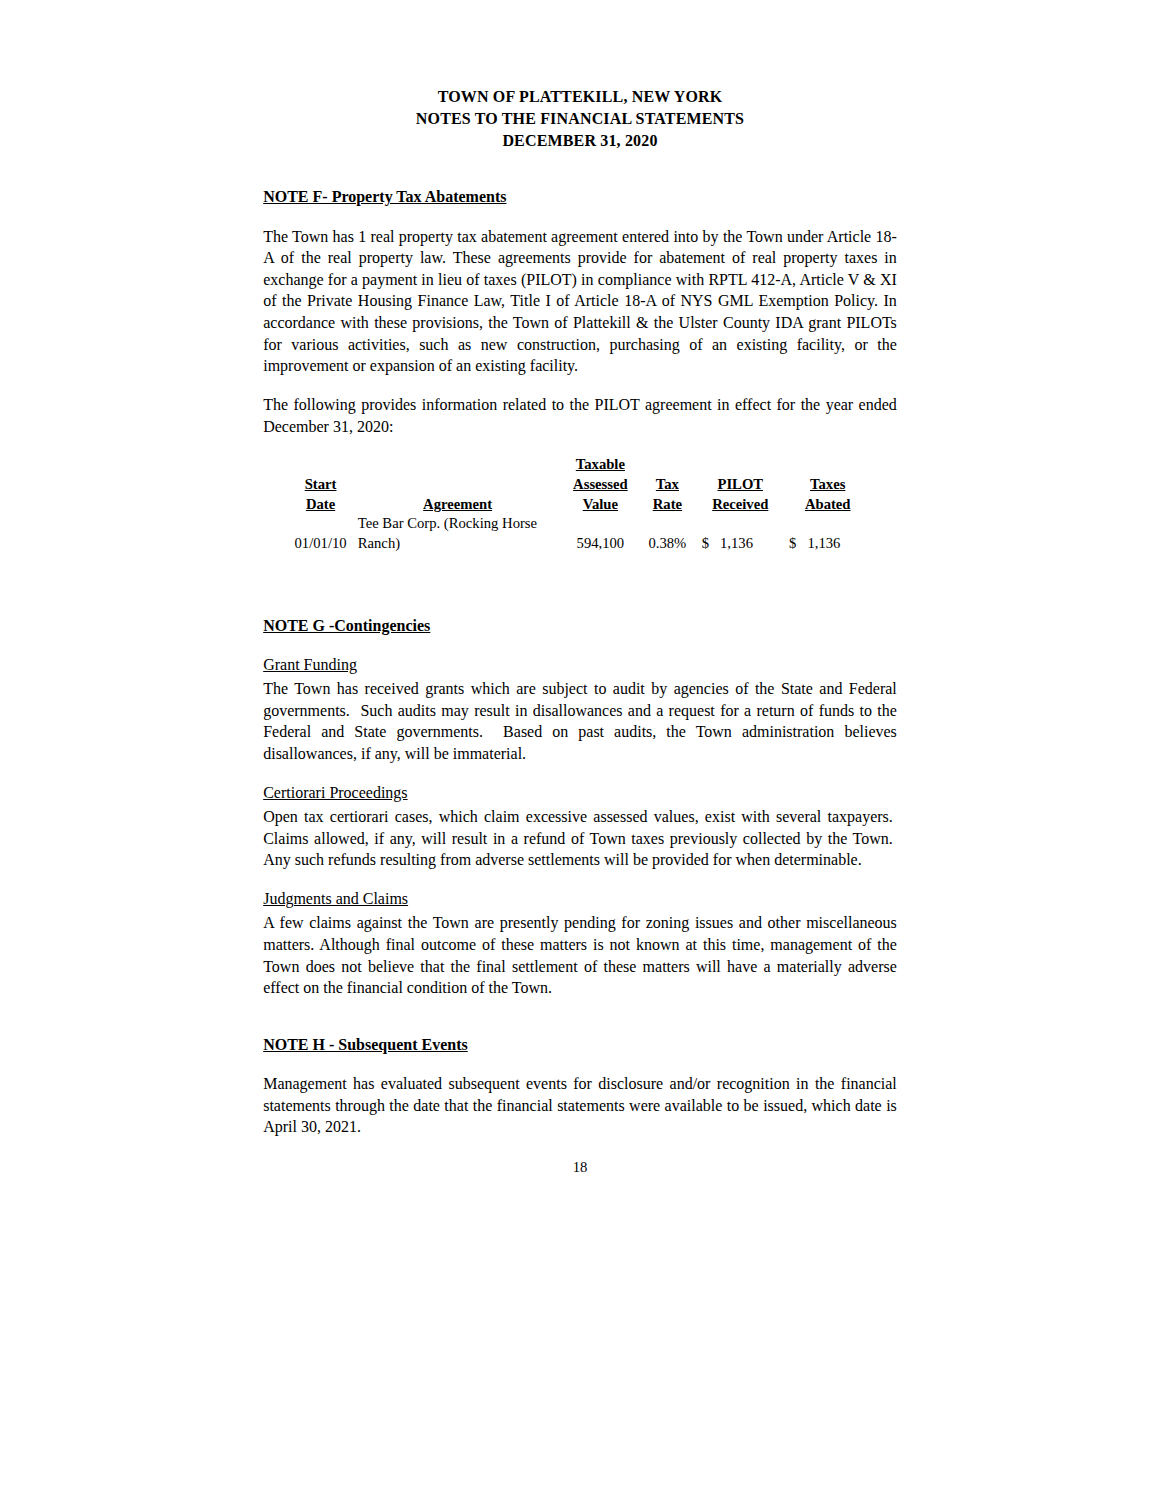TOWN OF PLATTEKILL, NEW YORK
NOTES TO THE FINANCIAL STATEMENTS
DECEMBER 31, 2020
NOTE F- Property Tax Abatements
The Town has 1 real property tax abatement agreement entered into by the Town under Article 18-A of the real property law. These agreements provide for abatement of real property taxes in exchange for a payment in lieu of taxes (PILOT) in compliance with RPTL 412-A, Article V & XI of the Private Housing Finance Law, Title I of Article 18-A of NYS GML Exemption Policy. In accordance with these provisions, the Town of Plattekill & the Ulster County IDA grant PILOTs for various activities, such as new construction, purchasing of an existing facility, or the improvement or expansion of an existing facility.
The following provides information related to the PILOT agreement in effect for the year ended December 31, 2020:
| | | Taxable | | | |
| Start | | Assessed | Tax | PILOT | Taxes |
| Date | Agreement | Value | Rate | Received | Abated |
| 01/01/10 | Tee Bar Corp. (Rocking Horse Ranch) | 594,100 | 0.38% | $ 1,136 | $ 1,136 |
NOTE G -Contingencies
Grant Funding
The Town has received grants which are subject to audit by agencies of the State and Federal governments. Such audits may result in disallowances and a request for a return of funds to the Federal and State governments. Based on past audits, the Town administration believes disallowances, if any, will be immaterial.
Certiorari Proceedings
Open tax certiorari cases, which claim excessive assessed values, exist with several taxpayers. Claims allowed, if any, will result in a refund of Town taxes previously collected by the Town. Any such refunds resulting from adverse settlements will be provided for when determinable.
Judgments and Claims
A few claims against the Town are presently pending for zoning issues and other miscellaneous matters. Although final outcome of these matters is not known at this time, management of the Town does not believe that the final settlement of these matters will have a materially adverse effect on the financial condition of the Town.
NOTE H - Subsequent Events
Management has evaluated subsequent events for disclosure and/or recognition in the financial statements through the date that the financial statements were available to be issued, which date is April 30, 2021.
18